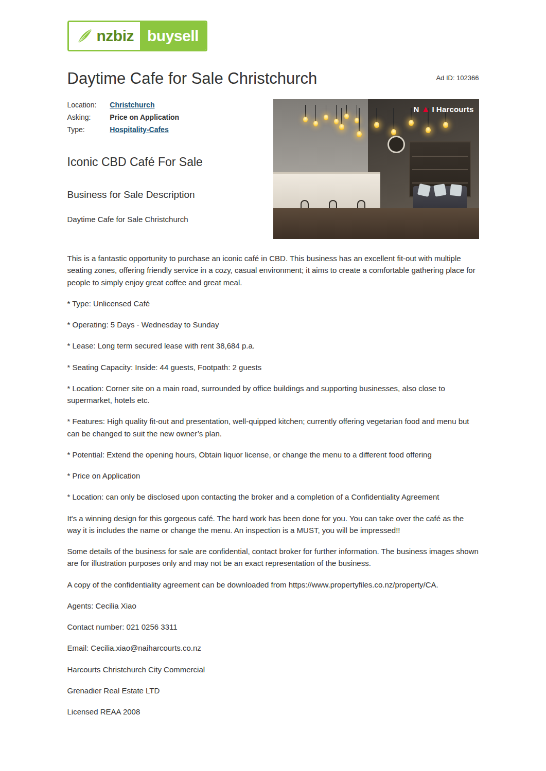nzbiz
buysell
Daytime Cafe for Sale Christchurch
Ad ID: 102366
| Location: | Christchurch |
| Asking: | Price on Application |
| Type: | Hospitality-Cafes |
Iconic CBD Café For Sale
Business for Sale Description
Daytime Cafe for Sale Christchurch
N▲I Harcourts
This is a fantastic opportunity to purchase an iconic café in CBD. This business has an excellent fit-out with multiple seating zones, offering friendly service in a cozy, casual environment; it aims to create a comfortable gathering place for people to simply enjoy great coffee and great meal.
* Type: Unlicensed Café
* Operating: 5 Days - Wednesday to Sunday
* Lease: Long term secured lease with rent 38,684 p.a.
* Seating Capacity: Inside: 44 guests, Footpath: 2 guests
* Location: Corner site on a main road, surrounded by office buildings and supporting businesses, also close to supermarket, hotels etc.
* Features: High quality fit-out and presentation, well-quipped kitchen; currently offering vegetarian food and menu but can be changed to suit the new owner’s plan.
* Potential: Extend the opening hours, Obtain liquor license, or change the menu to a different food offering
* Price on Application
* Location: can only be disclosed upon contacting the broker and a completion of a Confidentiality Agreement
It's a winning design for this gorgeous café. The hard work has been done for you. You can take over the café as the way it is includes the name or change the menu. An inspection is a MUST, you will be impressed!!
Some details of the business for sale are confidential, contact broker for further information. The business images shown are for illustration purposes only and may not be an exact representation of the business.
A copy of the confidentiality agreement can be downloaded from https://www.propertyfiles.co.nz/property/CA.
Agents: Cecilia Xiao
Contact number: 021 0256 3311
Email: Cecilia.xiao@naiharcourts.co.nz
Harcourts Christchurch City Commercial
Grenadier Real Estate LTD
Licensed REAA 2008